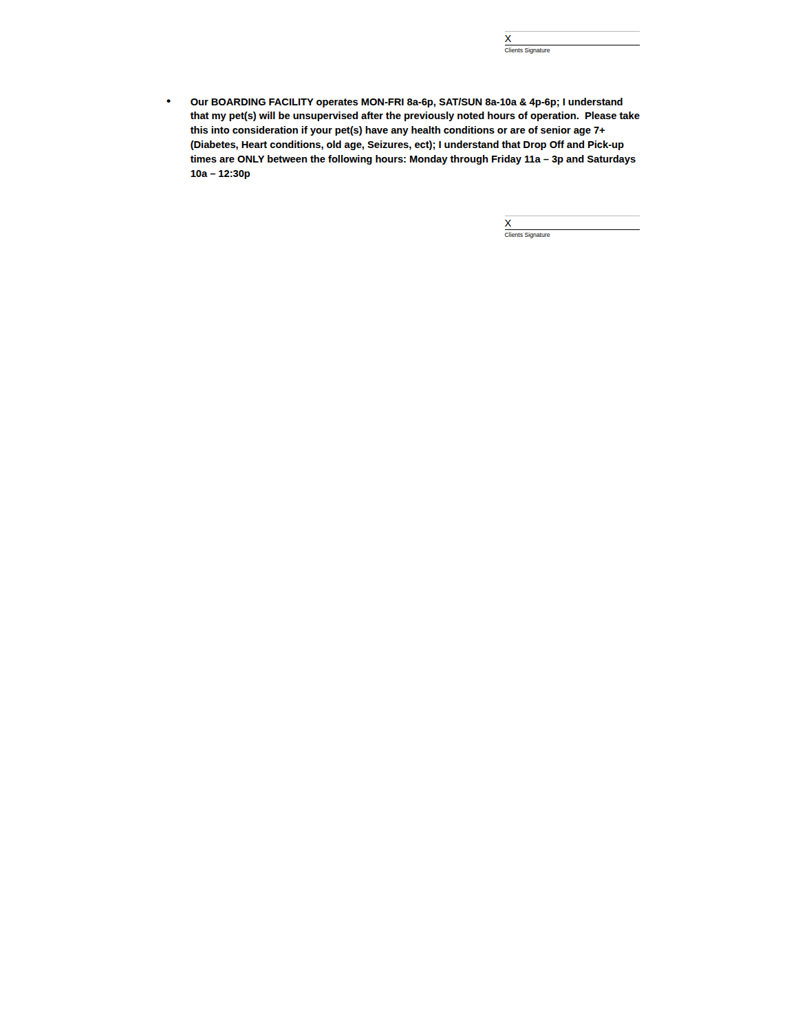X
Clients Signature
Our BOARDING FACILITY operates MON-FRI 8a-6p, SAT/SUN 8a-10a & 4p-6p; I understand that my pet(s) will be unsupervised after the previously noted hours of operation. Please take this into consideration if your pet(s) have any health conditions or are of senior age 7+ (Diabetes, Heart conditions, old age, Seizures, ect); I understand that Drop Off and Pick-up times are ONLY between the following hours: Monday through Friday 11a – 3p and Saturdays 10a – 12:30p
X
Clients Signature